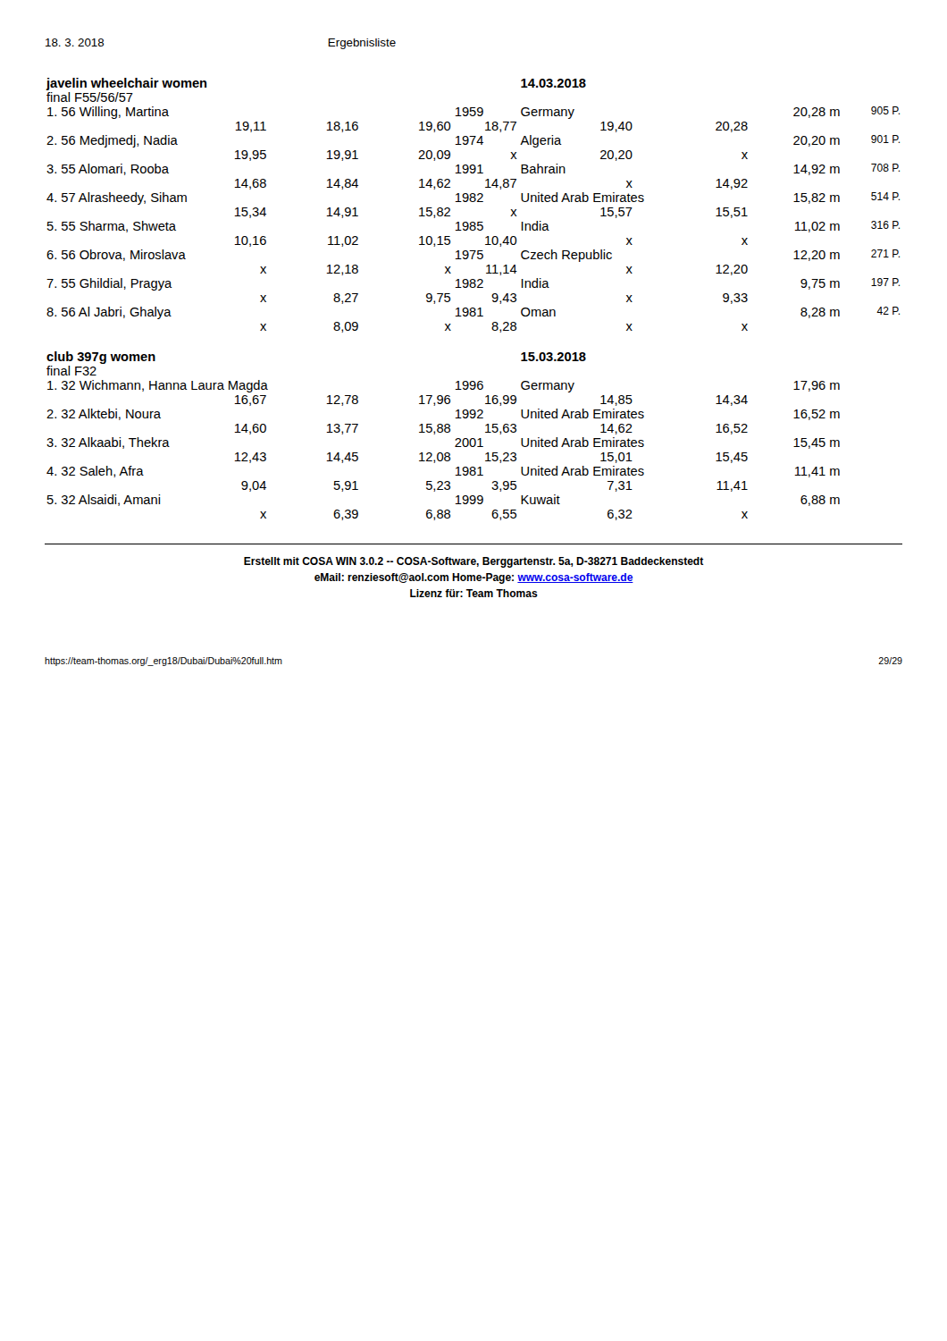18. 3. 2018
Ergebnisliste
| javelin wheelchair women | 14.03.2018 | |
| final F55/56/57 |
| 1. 56 Willing, Martina | 1959 | Germany | 20,28 m | 905 P. |
| 19,11 | 18,16 | 19,60 | 18,77 | 19,40 | 20,28 | | |
| 2. 56 Medjmedj, Nadia | 1974 | Algeria | 20,20 m | 901 P. |
| 19,95 | 19,91 | 20,09 | x | 20,20 | x | | |
| 3. 55 Alomari, Rooba | 1991 | Bahrain | 14,92 m | 708 P. |
| 14,68 | 14,84 | 14,62 | 14,87 | x | 14,92 | | |
| 4. 57 Alrasheedy, Siham | 1982 | United Arab Emirates | 15,82 m | 514 P. |
| 15,34 | 14,91 | 15,82 | x | 15,57 | 15,51 | | |
| 5. 55 Sharma, Shweta | 1985 | India | 11,02 m | 316 P. |
| 10,16 | 11,02 | 10,15 | 10,40 | x | x | | |
| 6. 56 Obrova, Miroslava | 1975 | Czech Republic | 12,20 m | 271 P. |
| x | 12,18 | x | 11,14 | x | 12,20 | | |
| 7. 55 Ghildial, Pragya | 1982 | India | 9,75 m | 197 P. |
| x | 8,27 | 9,75 | 9,43 | x | 9,33 | | |
| 8. 56 Al Jabri, Ghalya | 1981 | Oman | 8,28 m | 42 P. |
| x | 8,09 | x | 8,28 | x | x | | |
| club 397g women | 15.03.2018 | |
| final F32 |
| 1. 32 Wichmann, Hanna Laura Magda | 1996 | Germany | 17,96 m | |
| 16,67 | 12,78 | 17,96 | 16,99 | 14,85 | 14,34 | | |
| 2. 32 Alktebi, Noura | 1992 | United Arab Emirates | 16,52 m | |
| 14,60 | 13,77 | 15,88 | 15,63 | 14,62 | 16,52 | | |
| 3. 32 Alkaabi, Thekra | 2001 | United Arab Emirates | 15,45 m | |
| 12,43 | 14,45 | 12,08 | 15,23 | 15,01 | 15,45 | | |
| 4. 32 Saleh, Afra | 1981 | United Arab Emirates | 11,41 m | |
| 9,04 | 5,91 | 5,23 | 3,95 | 7,31 | 11,41 | | |
| 5. 32 Alsaidi, Amani | 1999 | Kuwait | 6,88 m | |
| x | 6,39 | 6,88 | 6,55 | 6,32 | x | | |
Erstellt mit COSA WIN 3.0.2 -- COSA-Software, Berggartenstr. 5a, D-38271 Baddeckenstedt
eMail: renziesoft@aol.com Home-Page: www.cosa-software.de
Lizenz für: Team Thomas
https://team-thomas.org/_erg18/Dubai/Dubai%20full.htm
29/29